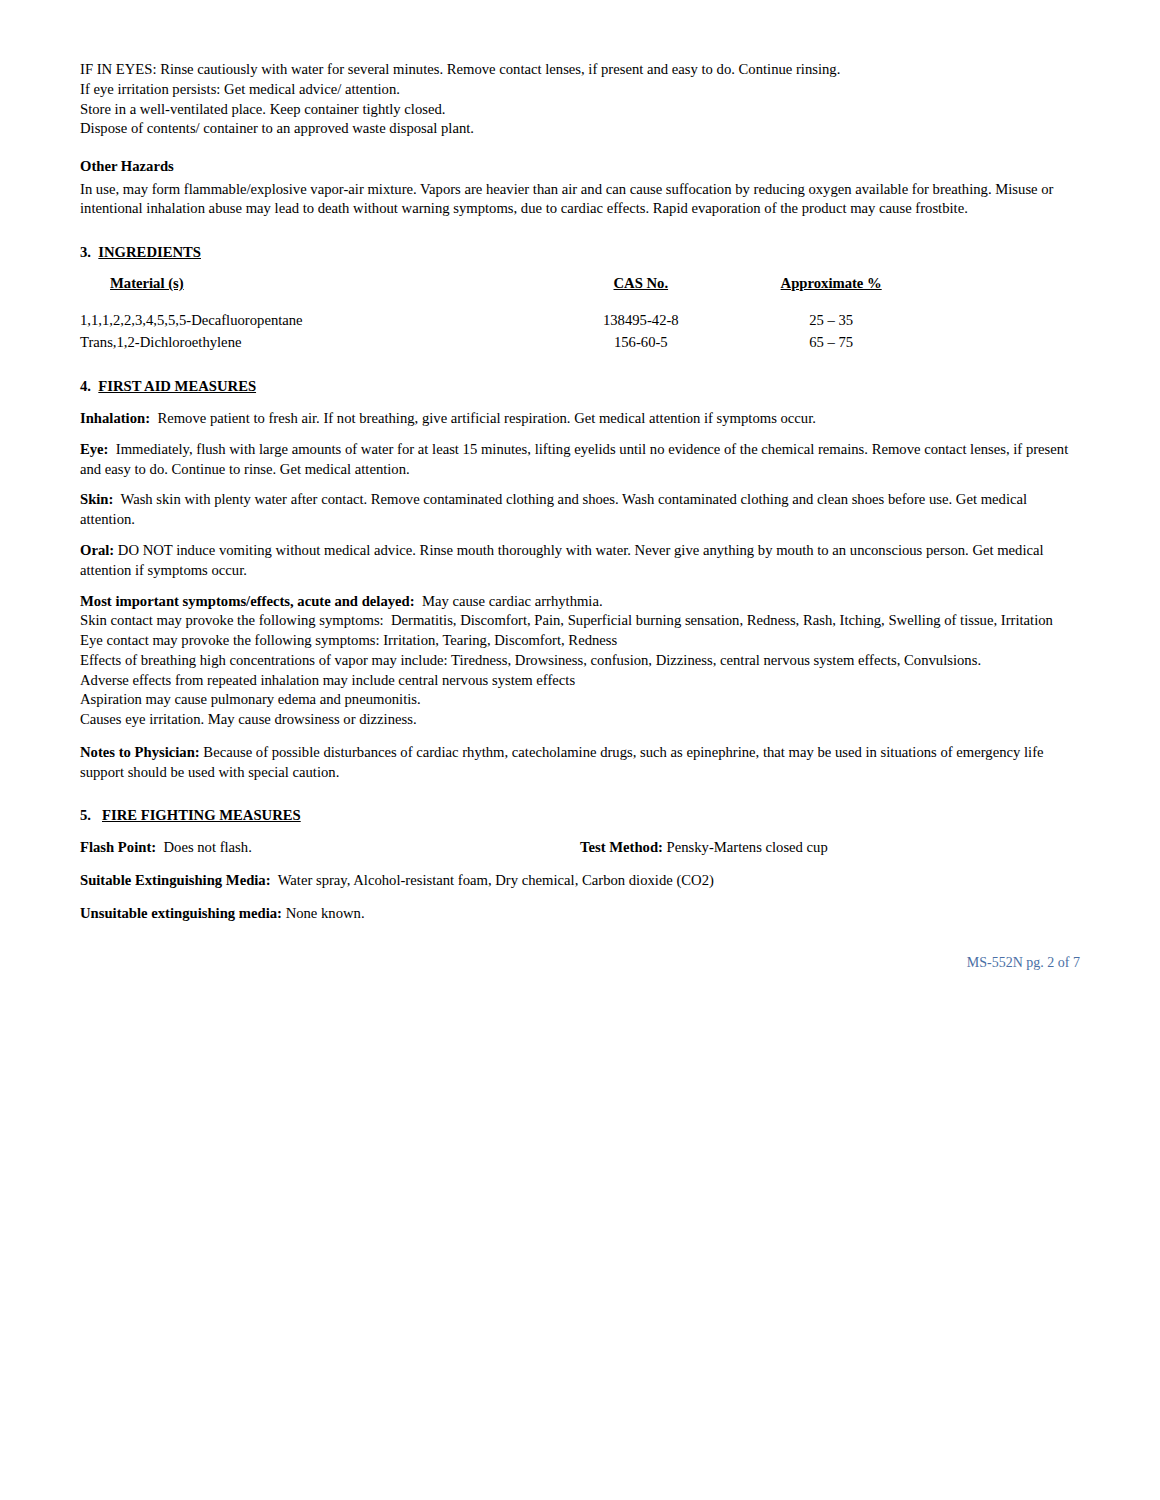IF IN EYES: Rinse cautiously with water for several minutes. Remove contact lenses, if present and easy to do. Continue rinsing.
If eye irritation persists: Get medical advice/ attention.
Store in a well-ventilated place. Keep container tightly closed.
Dispose of contents/ container to an approved waste disposal plant.
Other Hazards
In use, may form flammable/explosive vapor-air mixture. Vapors are heavier than air and can cause suffocation by reducing oxygen available for breathing. Misuse or intentional inhalation abuse may lead to death without warning symptoms, due to cardiac effects. Rapid evaporation of the product may cause frostbite.
3. INGREDIENTS
| Material (s) | CAS No. | Approximate % |
| --- | --- | --- |
| 1,1,1,2,2,3,4,5,5,5-Decafluoropentane | 138495-42-8 | 25 – 35 |
| Trans,1,2-Dichloroethylene | 156-60-5 | 65 – 75 |
4. FIRST AID MEASURES
Inhalation: Remove patient to fresh air. If not breathing, give artificial respiration. Get medical attention if symptoms occur.
Eye: Immediately, flush with large amounts of water for at least 15 minutes, lifting eyelids until no evidence of the chemical remains. Remove contact lenses, if present and easy to do. Continue to rinse. Get medical attention.
Skin: Wash skin with plenty water after contact. Remove contaminated clothing and shoes. Wash contaminated clothing and clean shoes before use. Get medical attention.
Oral: DO NOT induce vomiting without medical advice. Rinse mouth thoroughly with water. Never give anything by mouth to an unconscious person. Get medical attention if symptoms occur.
Most important symptoms/effects, acute and delayed: May cause cardiac arrhythmia.
Skin contact may provoke the following symptoms: Dermatitis, Discomfort, Pain, Superficial burning sensation, Redness, Rash, Itching, Swelling of tissue, Irritation
Eye contact may provoke the following symptoms: Irritation, Tearing, Discomfort, Redness
Effects of breathing high concentrations of vapor may include: Tiredness, Drowsiness, confusion, Dizziness, central nervous system effects, Convulsions.
Adverse effects from repeated inhalation may include central nervous system effects
Aspiration may cause pulmonary edema and pneumonitis.
Causes eye irritation. May cause drowsiness or dizziness.
Notes to Physician: Because of possible disturbances of cardiac rhythm, catecholamine drugs, such as epinephrine, that may be used in situations of emergency life support should be used with special caution.
5. FIRE FIGHTING MEASURES
Flash Point: Does not flash.
Test Method: Pensky-Martens closed cup
Suitable Extinguishing Media: Water spray, Alcohol-resistant foam, Dry chemical, Carbon dioxide (CO2)
Unsuitable extinguishing media: None known.
MS-552N pg. 2 of 7